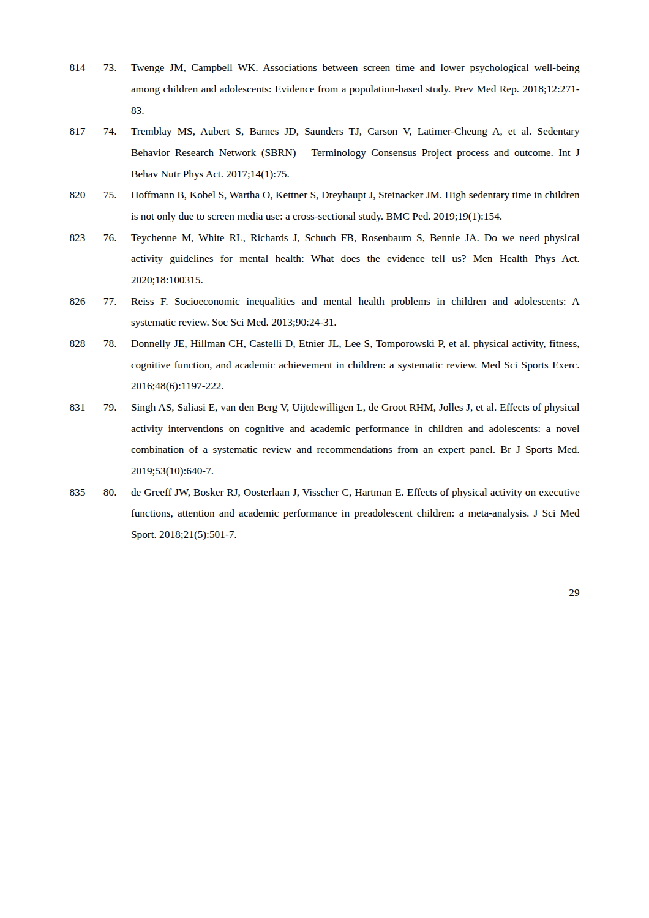814 73. Twenge JM, Campbell WK. Associations between screen time and lower psychological well-being among children and adolescents: Evidence from a population-based study. Prev Med Rep. 2018;12:271-83.
817 74. Tremblay MS, Aubert S, Barnes JD, Saunders TJ, Carson V, Latimer-Cheung A, et al. Sedentary Behavior Research Network (SBRN) – Terminology Consensus Project process and outcome. Int J Behav Nutr Phys Act. 2017;14(1):75.
820 75. Hoffmann B, Kobel S, Wartha O, Kettner S, Dreyhaupt J, Steinacker JM. High sedentary time in children is not only due to screen media use: a cross-sectional study. BMC Ped. 2019;19(1):154.
823 76. Teychenne M, White RL, Richards J, Schuch FB, Rosenbaum S, Bennie JA. Do we need physical activity guidelines for mental health: What does the evidence tell us? Men Health Phys Act. 2020;18:100315.
826 77. Reiss F. Socioeconomic inequalities and mental health problems in children and adolescents: A systematic review. Soc Sci Med. 2013;90:24-31.
828 78. Donnelly JE, Hillman CH, Castelli D, Etnier JL, Lee S, Tomporowski P, et al. physical activity, fitness, cognitive function, and academic achievement in children: a systematic review. Med Sci Sports Exerc. 2016;48(6):1197-222.
831 79. Singh AS, Saliasi E, van den Berg V, Uijtdewilligen L, de Groot RHM, Jolles J, et al. Effects of physical activity interventions on cognitive and academic performance in children and adolescents: a novel combination of a systematic review and recommendations from an expert panel. Br J Sports Med. 2019;53(10):640-7.
835 80. de Greeff JW, Bosker RJ, Oosterlaan J, Visscher C, Hartman E. Effects of physical activity on executive functions, attention and academic performance in preadolescent children: a meta-analysis. J Sci Med Sport. 2018;21(5):501-7.
29